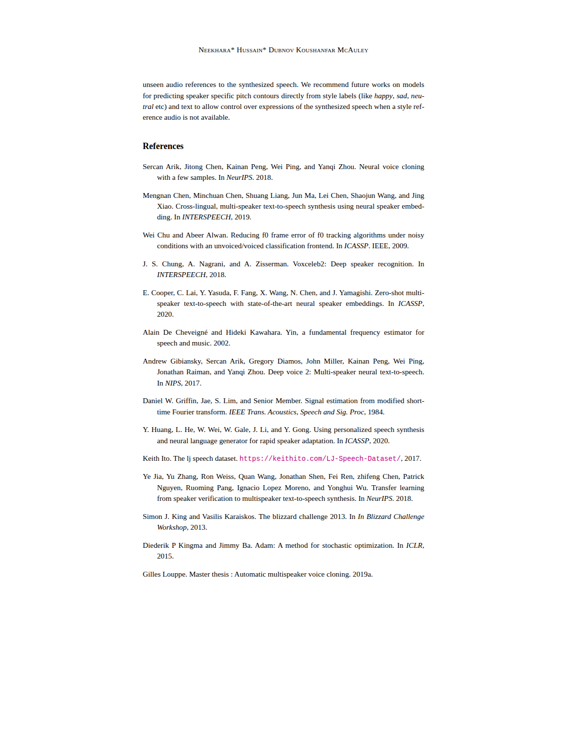Neekhara* Hussain* Dubnov Koushanfar McAuley
unseen audio references to the synthesized speech. We recommend future works on models for predicting speaker specific pitch contours directly from style labels (like happy, sad, neutral etc) and text to allow control over expressions of the synthesized speech when a style reference audio is not available.
References
Sercan Arik, Jitong Chen, Kainan Peng, Wei Ping, and Yanqi Zhou. Neural voice cloning with a few samples. In NeurIPS. 2018.
Mengnan Chen, Minchuan Chen, Shuang Liang, Jun Ma, Lei Chen, Shaojun Wang, and Jing Xiao. Cross-lingual, multi-speaker text-to-speech synthesis using neural speaker embedding. In INTERSPEECH, 2019.
Wei Chu and Abeer Alwan. Reducing f0 frame error of f0 tracking algorithms under noisy conditions with an unvoiced/voiced classification frontend. In ICASSP. IEEE, 2009.
J. S. Chung, A. Nagrani, and A. Zisserman. Voxceleb2: Deep speaker recognition. In INTERSPEECH, 2018.
E. Cooper, C. Lai, Y. Yasuda, F. Fang, X. Wang, N. Chen, and J. Yamagishi. Zero-shot multi-speaker text-to-speech with state-of-the-art neural speaker embeddings. In ICASSP, 2020.
Alain De Cheveigné and Hideki Kawahara. Yin, a fundamental frequency estimator for speech and music. 2002.
Andrew Gibiansky, Sercan Arik, Gregory Diamos, John Miller, Kainan Peng, Wei Ping, Jonathan Raiman, and Yanqi Zhou. Deep voice 2: Multi-speaker neural text-to-speech. In NIPS, 2017.
Daniel W. Griffin, Jae, S. Lim, and Senior Member. Signal estimation from modified short-time Fourier transform. IEEE Trans. Acoustics, Speech and Sig. Proc, 1984.
Y. Huang, L. He, W. Wei, W. Gale, J. Li, and Y. Gong. Using personalized speech synthesis and neural language generator for rapid speaker adaptation. In ICASSP, 2020.
Keith Ito. The lj speech dataset. https://keithito.com/LJ-Speech-Dataset/, 2017.
Ye Jia, Yu Zhang, Ron Weiss, Quan Wang, Jonathan Shen, Fei Ren, zhifeng Chen, Patrick Nguyen, Ruoming Pang, Ignacio Lopez Moreno, and Yonghui Wu. Transfer learning from speaker verification to multispeaker text-to-speech synthesis. In NeurIPS. 2018.
Simon J. King and Vasilis Karaiskos. The blizzard challenge 2013. In In Blizzard Challenge Workshop, 2013.
Diederik P Kingma and Jimmy Ba. Adam: A method for stochastic optimization. In ICLR, 2015.
Gilles Louppe. Master thesis : Automatic multispeaker voice cloning. 2019a.